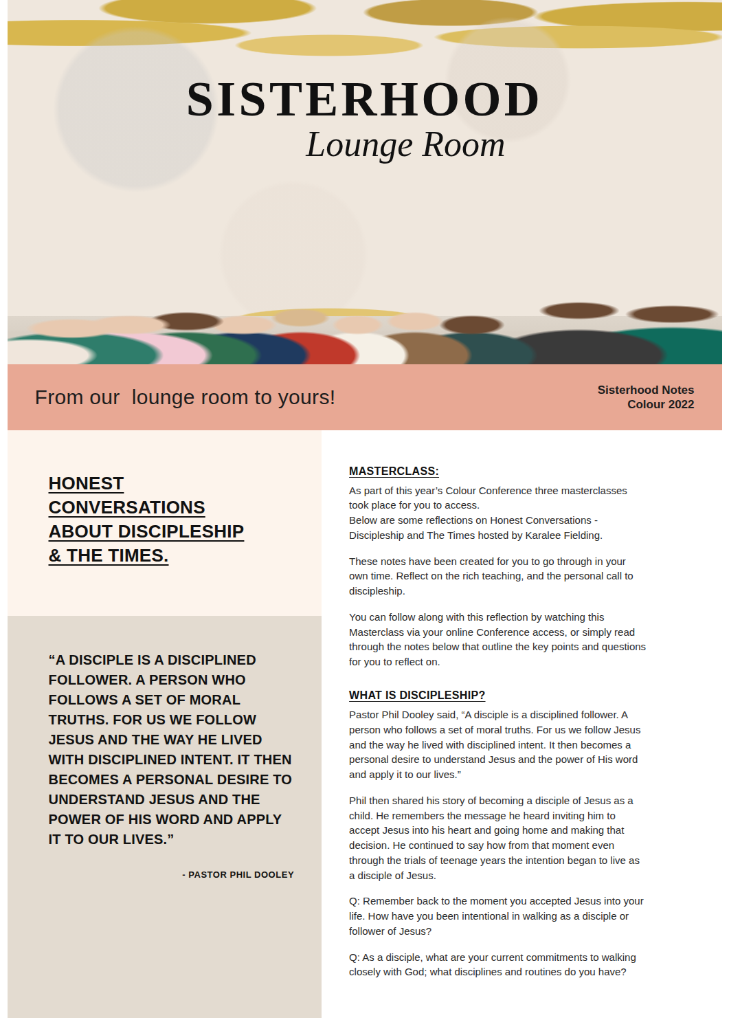SISTERHOOD Lounge Room
From our lounge room to yours!
Sisterhood Notes
Colour 2022
HONEST
CONVERSATIONS
ABOUT DISCIPLESHIP
& THE TIMES.
“A DISCIPLE IS A DISCIPLINED FOLLOWER. A PERSON WHO FOLLOWS A SET OF MORAL TRUTHS. FOR US WE FOLLOW JESUS AND THE WAY HE LIVED WITH DISCIPLINED INTENT. IT THEN BECOMES A PERSONAL DESIRE TO UNDERSTAND JESUS AND THE POWER OF HIS WORD AND APPLY IT TO OUR LIVES.”
- PASTOR PHIL DOOLEY
MASTERCLASS:
As part of this year’s Colour Conference three masterclasses took place for you to access.
Below are some reflections on Honest Conversations - Discipleship and The Times hosted by Karalee Fielding.
These notes have been created for you to go through in your own time. Reflect on the rich teaching, and the personal call to discipleship.
You can follow along with this reflection by watching this Masterclass via your online Conference access, or simply read through the notes below that outline the key points and questions for you to reflect on.
WHAT IS DISCIPLESHIP?
Pastor Phil Dooley said, “A disciple is a disciplined follower. A person who follows a set of moral truths. For us we follow Jesus and the way he lived with disciplined intent. It then becomes a personal desire to understand Jesus and the power of His word and apply it to our lives.”
Phil then shared his story of becoming a disciple of Jesus as a child. He remembers the message he heard inviting him to accept Jesus into his heart and going home and making that decision. He continued to say how from that moment even through the trials of teenage years the intention began to live as a disciple of Jesus.
Q: Remember back to the moment you accepted Jesus into your life. How have you been intentional in walking as a disciple or follower of Jesus?
Q: As a disciple, what are your current commitments to walking closely with God; what disciplines and routines do you have?